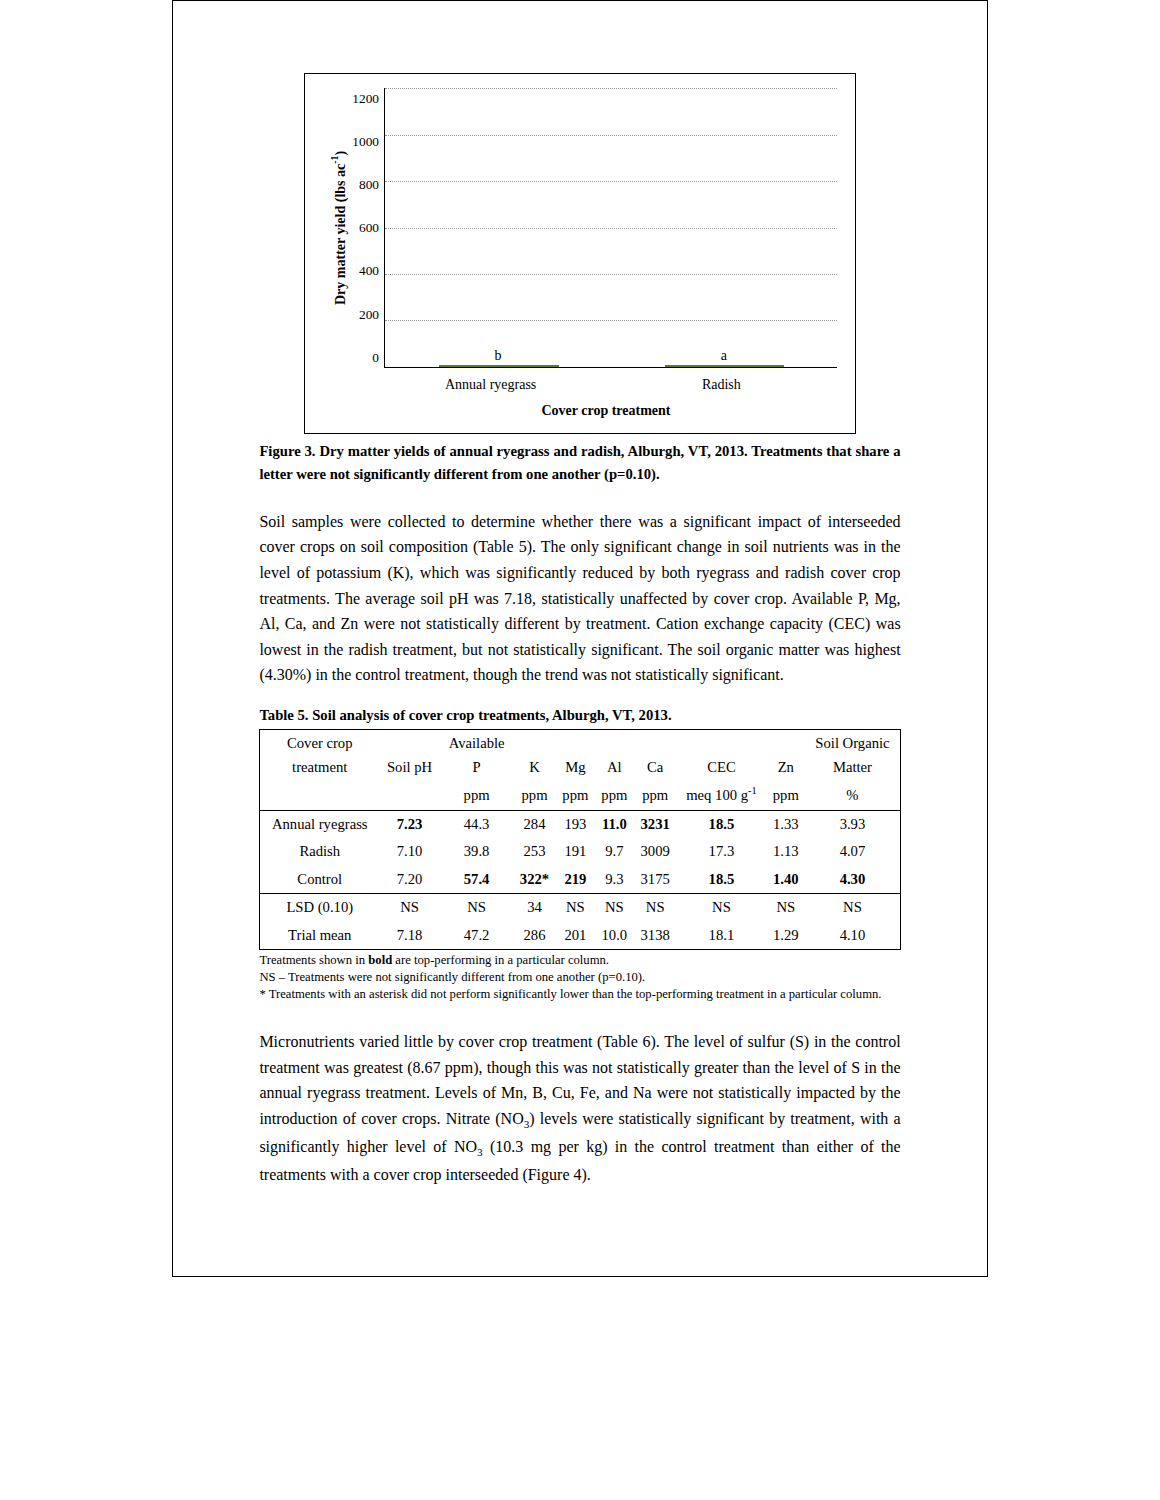Dry matter yield (lbs ac-1)
1200 1000 800 600 400 200 0
b
a
Annual ryegrass Radish
Cover crop treatment
Figure 3. Dry matter yields of annual ryegrass and radish, Alburgh, VT, 2013. Treatments that share a letter were not significantly different from one another (p=0.10).
Soil samples were collected to determine whether there was a significant impact of interseeded cover crops on soil composition (Table 5). The only significant change in soil nutrients was in the level of potassium (K), which was significantly reduced by both ryegrass and radish cover crop treatments. The average soil pH was 7.18, statistically unaffected by cover crop. Available P, Mg, Al, Ca, and Zn were not statistically different by treatment. Cation exchange capacity (CEC) was lowest in the radish treatment, but not statistically significant. The soil organic matter was highest (4.30%) in the control treatment, though the trend was not statistically significant.
Table 5. Soil analysis of cover crop treatments, Alburgh, VT, 2013.
| Cover crop treatment | Soil pH | Available P | K | Mg | Al | Ca | CEC | Zn | Soil Organic Matter |
| --- | --- | --- | --- | --- | --- | --- | --- | --- | --- |
| | | ppm | ppm | ppm | ppm | ppm | meq 100 g -1 | ppm | % |
| Annual ryegrass | 7.23 | 44.3 | 284 | 193 | 11.0 | 3231 | 18.5 | 1.33 | 3.93 |
| Radish | 7.10 | 39.8 | 253 | 191 | 9.7 | 3009 | 17.3 | 1.13 | 4.07 |
| Control | 7.20 | 57.4 | 322* | 219 | 9.3 | 3175 | 18.5 | 1.40 | 4.30 |
| LSD (0.10) | NS | NS | 34 | NS | NS | NS | NS | NS | NS |
| Trial mean | 7.18 | 47.2 | 286 | 201 | 10.0 | 3138 | 18.1 | 1.29 | 4.10 |
Treatments shown in bold are top-performing in a particular column.
NS – Treatments were not significantly different from one another (p=0.10).
* Treatments with an asterisk did not perform significantly lower than the top-performing treatment in a particular column.
Micronutrients varied little by cover crop treatment (Table 6). The level of sulfur (S) in the control treatment was greatest (8.67 ppm), though this was not statistically greater than the level of S in the annual ryegrass treatment. Levels of Mn, B, Cu, Fe, and Na were not statistically impacted by the introduction of cover crops. Nitrate (NO3) levels were statistically significant by treatment, with a significantly higher level of NO3 (10.3 mg per kg) in the control treatment than either of the treatments with a cover crop interseeded (Figure 4).